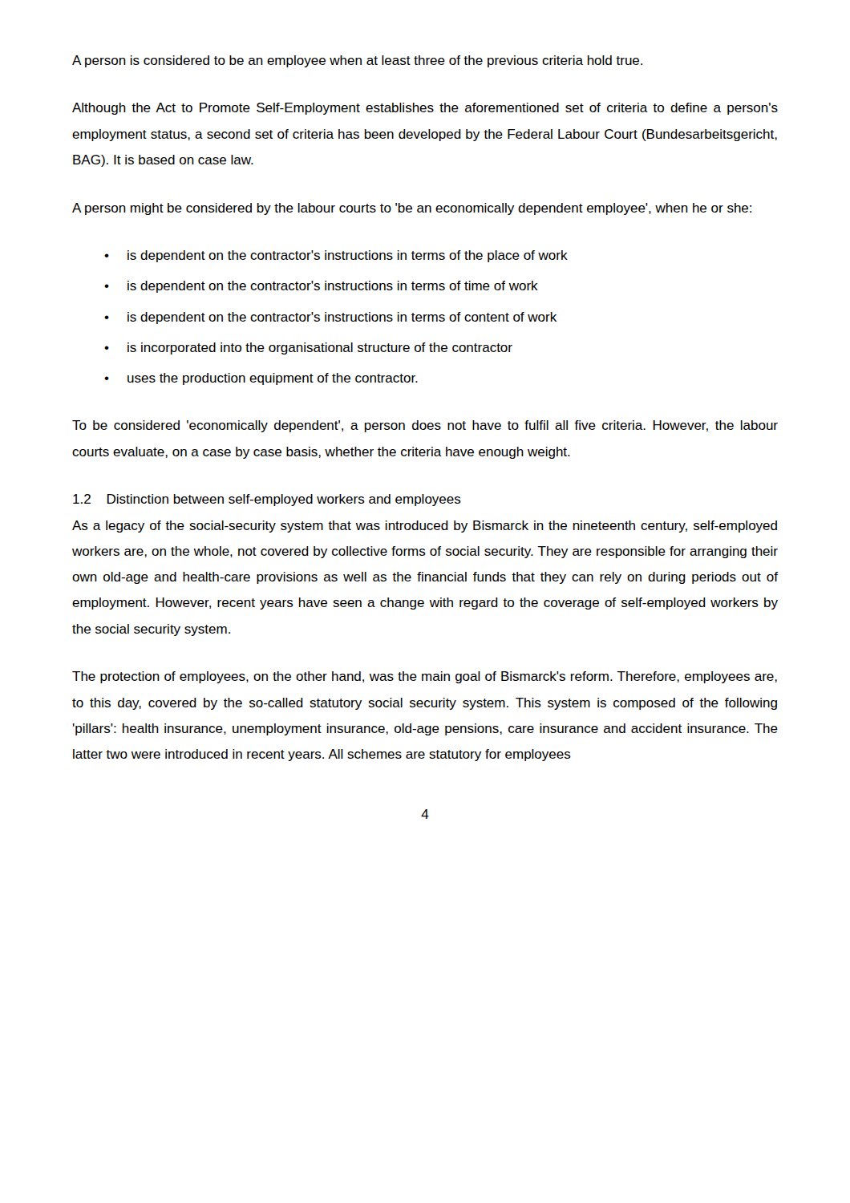A person is considered to be an employee when at least three of the previous criteria hold true.
Although the Act to Promote Self-Employment establishes the aforementioned set of criteria to define a person's employment status, a second set of criteria has been developed by the Federal Labour Court (Bundesarbeitsgericht, BAG). It is based on case law.
A person might be considered by the labour courts to 'be an economically dependent employee', when he or she:
is dependent on the contractor's instructions in terms of the place of work
is dependent on the contractor's instructions in terms of time of work
is dependent on the contractor's instructions in terms of content of work
is incorporated into the organisational structure of the contractor
uses the production equipment of the contractor.
To be considered 'economically dependent', a person does not have to fulfil all five criteria. However, the labour courts evaluate, on a case by case basis, whether the criteria have enough weight.
1.2 Distinction between self-employed workers and employees
As a legacy of the social-security system that was introduced by Bismarck in the nineteenth century, self-employed workers are, on the whole, not covered by collective forms of social security. They are responsible for arranging their own old-age and health-care provisions as well as the financial funds that they can rely on during periods out of employment. However, recent years have seen a change with regard to the coverage of self-employed workers by the social security system.
The protection of employees, on the other hand, was the main goal of Bismarck's reform. Therefore, employees are, to this day, covered by the so-called statutory social security system. This system is composed of the following 'pillars': health insurance, unemployment insurance, old-age pensions, care insurance and accident insurance. The latter two were introduced in recent years. All schemes are statutory for employees
4